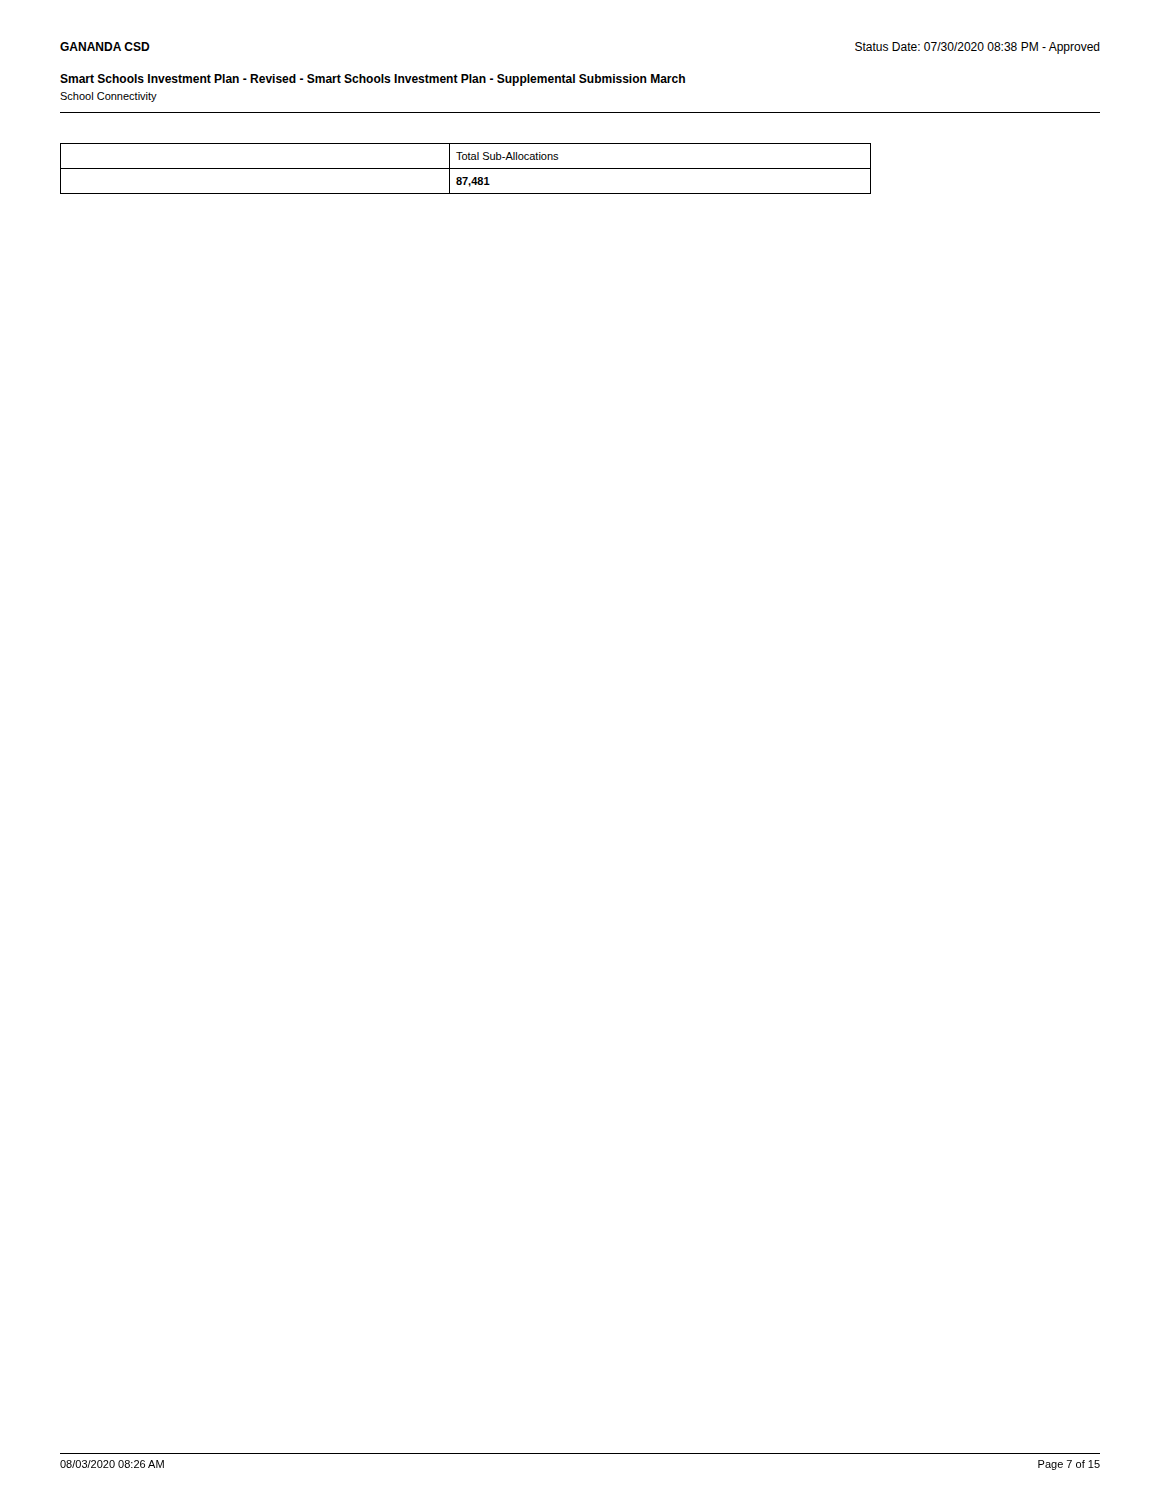GANANDA CSD Status Date: 07/30/2020 08:38 PM - Approved
Smart Schools Investment Plan - Revised - Smart Schools Investment Plan - Supplemental Submission March
School Connectivity
| | Total Sub-Allocations |
| | 87,481 |
08/03/2020 08:26 AM Page 7 of 15